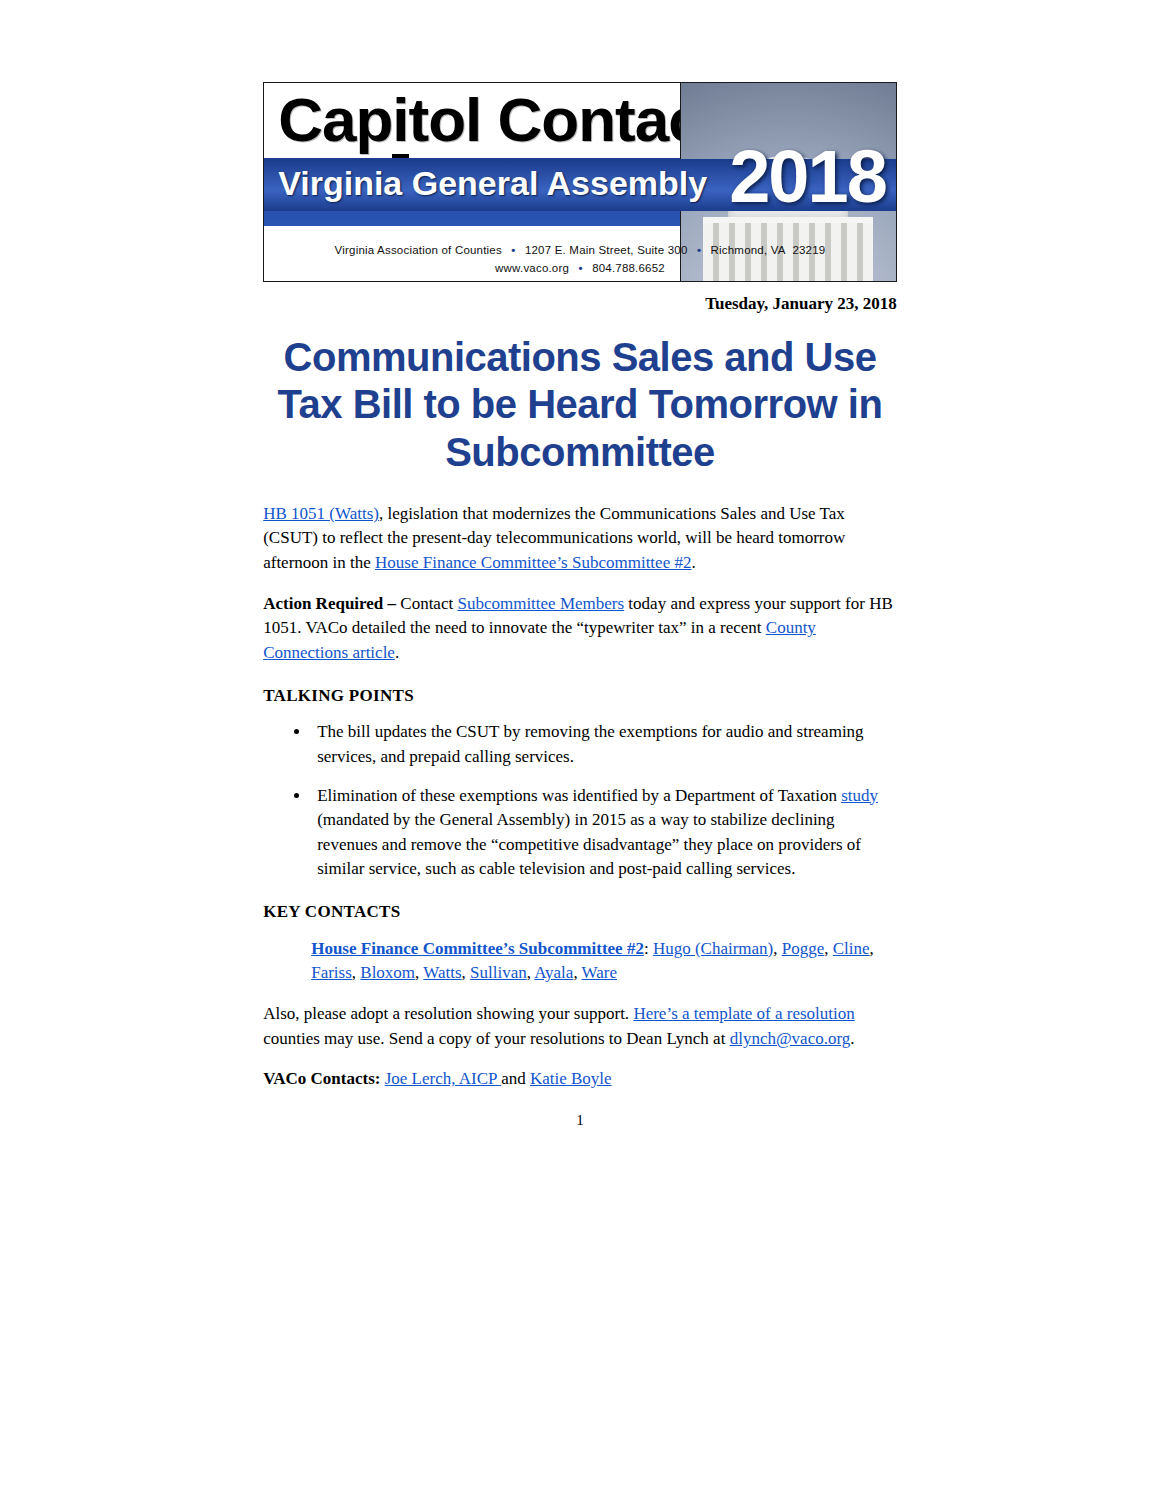Capitol Contact
Virginia General Assembly
2018
Virginia Association of Counties • 1207 E. Main Street, Suite 300 • Richmond, VA 23219 www.vaco.org • 804.788.6652
Tuesday, January 23, 2018
Communications Sales and Use Tax Bill to be Heard Tomorrow in Subcommittee
HB 1051 (Watts), legislation that modernizes the Communications Sales and Use Tax (CSUT) to reflect the present-day telecommunications world, will be heard tomorrow afternoon in the House Finance Committee’s Subcommittee #2.
Action Required – Contact Subcommittee Members today and express your support for HB 1051. VACo detailed the need to innovate the “typewriter tax” in a recent County Connections article.
TALKING POINTS
The bill updates the CSUT by removing the exemptions for audio and streaming services, and prepaid calling services.
Elimination of these exemptions was identified by a Department of Taxation study (mandated by the General Assembly) in 2015 as a way to stabilize declining revenues and remove the “competitive disadvantage” they place on providers of similar service, such as cable television and post-paid calling services.
KEY CONTACTS
House Finance Committee’s Subcommittee #2: Hugo (Chairman), Pogge, Cline, Fariss, Bloxom, Watts, Sullivan, Ayala, Ware
Also, please adopt a resolution showing your support. Here’s a template of a resolution counties may use. Send a copy of your resolutions to Dean Lynch at dlynch@vaco.org.
VACo Contacts: Joe Lerch, AICP and Katie Boyle
1